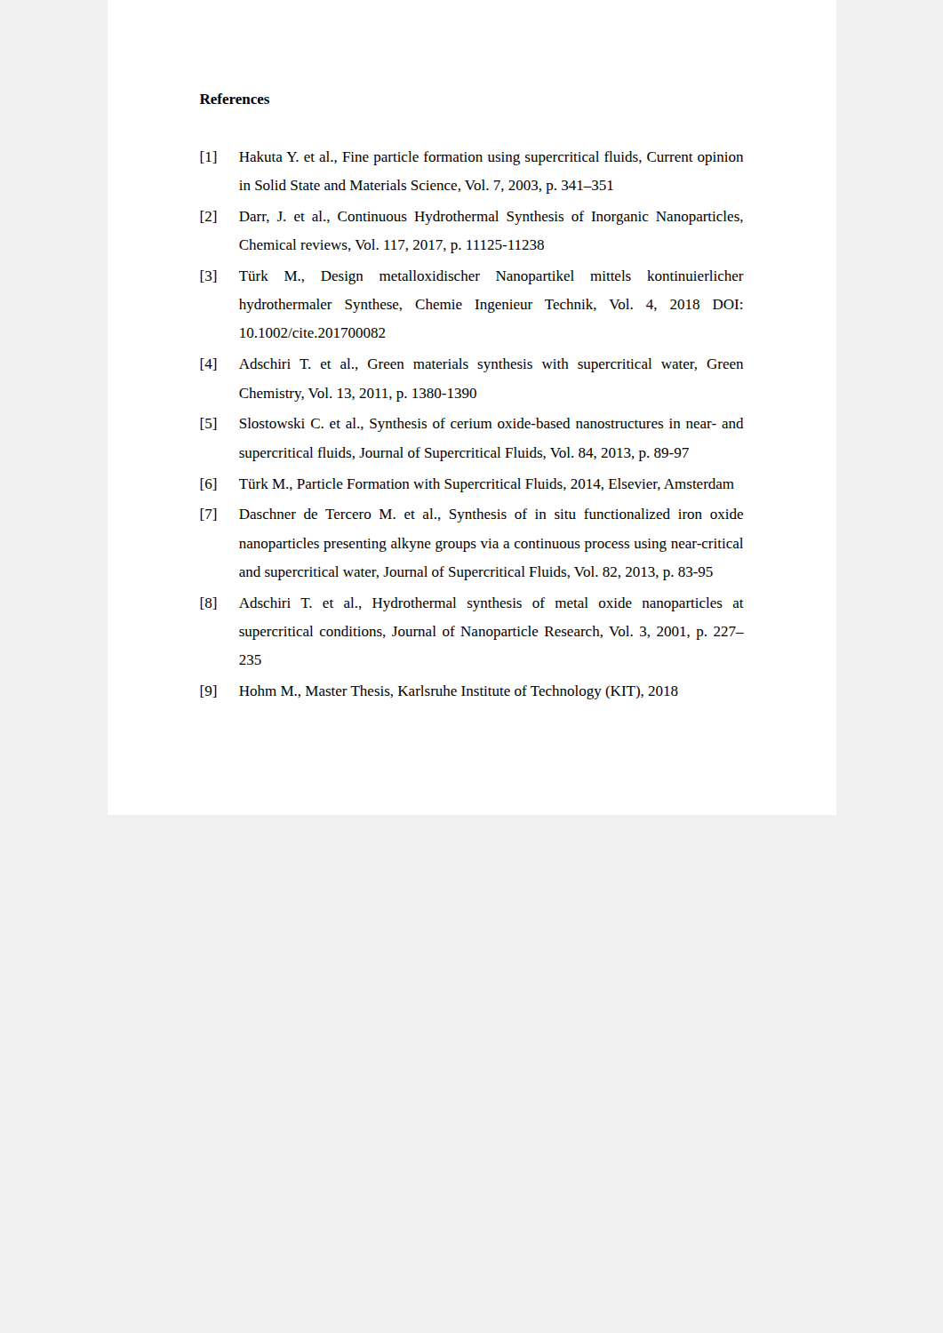References
[1] Hakuta Y. et al., Fine particle formation using supercritical fluids, Current opinion in Solid State and Materials Science, Vol. 7, 2003, p. 341–351
[2] Darr, J. et al., Continuous Hydrothermal Synthesis of Inorganic Nanoparticles, Chemical reviews, Vol. 117, 2017, p. 11125-11238
[3] Türk M., Design metalloxidischer Nanopartikel mittels kontinuierlicher hydrothermaler Synthese, Chemie Ingenieur Technik, Vol. 4, 2018 DOI: 10.1002/cite.201700082
[4] Adschiri T. et al., Green materials synthesis with supercritical water, Green Chemistry, Vol. 13, 2011, p. 1380-1390
[5] Slostowski C. et al., Synthesis of cerium oxide-based nanostructures in near- and supercritical fluids, Journal of Supercritical Fluids, Vol. 84, 2013, p. 89-97
[6] Türk M., Particle Formation with Supercritical Fluids, 2014, Elsevier, Amsterdam
[7] Daschner de Tercero M. et al., Synthesis of in situ functionalized iron oxide nanoparticles presenting alkyne groups via a continuous process using near-critical and supercritical water, Journal of Supercritical Fluids, Vol. 82, 2013, p. 83-95
[8] Adschiri T. et al., Hydrothermal synthesis of metal oxide nanoparticles at supercritical conditions, Journal of Nanoparticle Research, Vol. 3, 2001, p. 227–235
[9] Hohm M., Master Thesis, Karlsruhe Institute of Technology (KIT), 2018